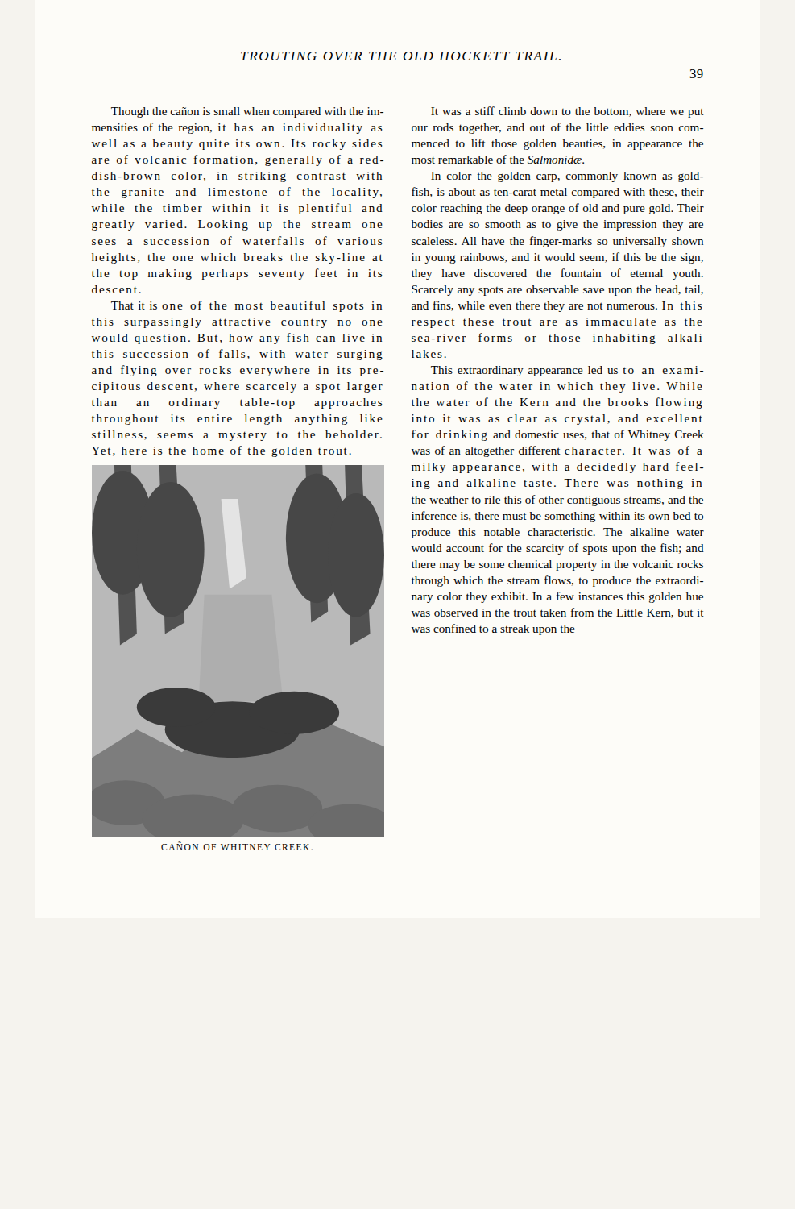TROUTING OVER THE OLD HOCKETT TRAIL.
39
Though the cañon is small when compared with the immensities of the region, it has an individuality as well as a beauty quite its own. Its rocky sides are of volcanic formation, generally of a reddish-brown color, in striking contrast with the granite and limestone of the locality, while the timber within it is plentiful and greatly varied. Looking up the stream one sees a succession of waterfalls of various heights, the one which breaks the sky-line at the top making perhaps seventy feet in its descent.
That it is one of the most beautiful spots in this surpassingly attractive country no one would question. But, how any fish can live in this succession of falls, with water surging and flying over rocks everywhere in its precipitous descent, where scarcely a spot larger than an ordinary table-top approaches throughout its entire length anything like stillness, seems a mystery to the beholder. Yet, here is the home of the golden trout.
Cañon of Whitney Creek.
It was a stiff climb down to the bottom, where we put our rods together, and out of the little eddies soon commenced to lift those golden beauties, in appearance the most remarkable of the Salmonidæ.
In color the golden carp, commonly known as gold-fish, is about as ten-carat metal compared with these, their color reaching the deep orange of old and pure gold. Their bodies are so smooth as to give the impression they are scaleless. All have the finger-marks so universally shown in young rainbows, and it would seem, if this be the sign, they have discovered the fountain of eternal youth. Scarcely any spots are observable save upon the head, tail, and fins, while even there they are not numerous. In this respect these trout are as immaculate as the sea-river forms or those inhabiting alkali lakes.
This extraordinary appearance led us to an examination of the water in which they live. While the water of the Kern and the brooks flowing into it was as clear as crystal, and excellent for drinking and domestic uses, that of Whitney Creek was of an altogether different character. It was of a milky appearance, with a decidedly hard feeling and alkaline taste. There was nothing in the weather to rile this of other contiguous streams, and the inference is, there must be something within its own bed to produce this notable characteristic. The alkaline water would account for the scarcity of spots upon the fish; and there may be some chemical property in the volcanic rocks through which the stream flows, to produce the extraordinary color they exhibit. In a few instances this golden hue was observed in the trout taken from the Little Kern, but it was confined to a streak upon the